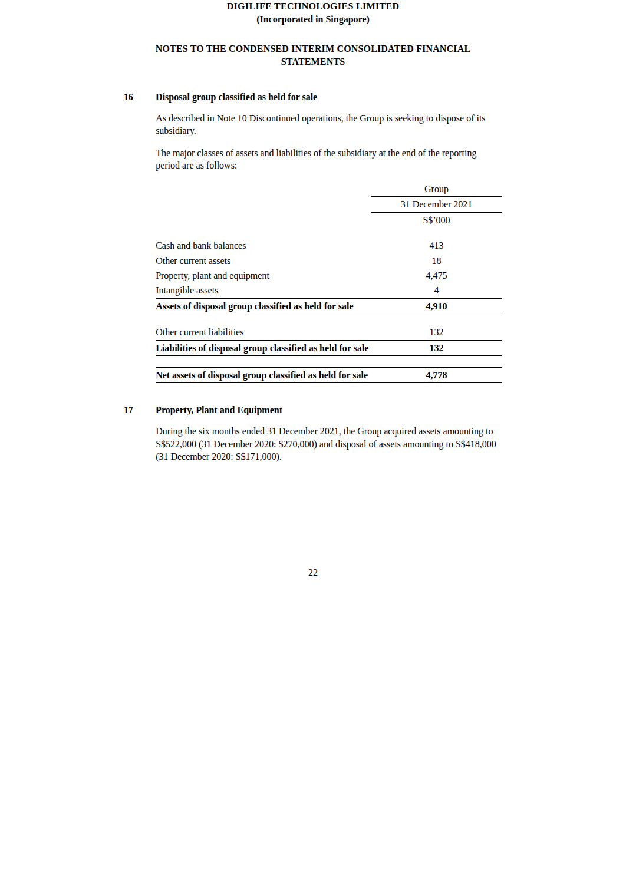DigiLife Technologies Limited
(Incorporated in Singapore)
Notes to the Condensed Interim Consolidated Financial Statements
16 Disposal group classified as held for sale
As described in Note 10 Discontinued operations, the Group is seeking to dispose of its subsidiary.
The major classes of assets and liabilities of the subsidiary at the end of the reporting period are as follows:
| | Group |
| --- | --- |
| | 31 December 2021 |
| | S$’000 |
| Cash and bank balances | 413 |
| Other current assets | 18 |
| Property, plant and equipment | 4,475 |
| Intangible assets | 4 |
| Assets of disposal group classified as held for sale | 4,910 |
| Other current liabilities | 132 |
| Liabilities of disposal group classified as held for sale | 132 |
| Net assets of disposal group classified as held for sale | 4,778 |
17 Property, Plant and Equipment
During the six months ended 31 December 2021, the Group acquired assets amounting to S$522,000 (31 December 2020: $270,000) and disposal of assets amounting to S$418,000 (31 December 2020: S$171,000).
22